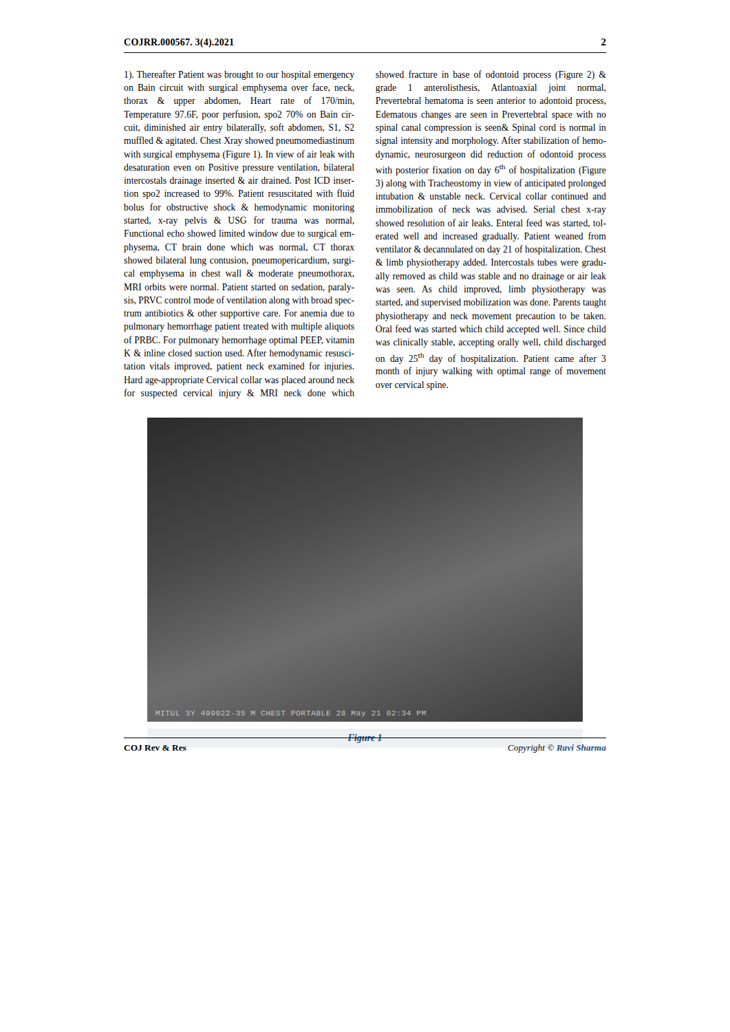COJRR.000567. 3(4).2021 2
1). Thereafter Patient was brought to our hospital emergency on Bain circuit with surgical emphysema over face, neck, thorax & upper abdomen, Heart rate of 170/min, Temperature 97.6F, poor perfusion, spo2 70% on Bain circuit, diminished air entry bilaterally, soft abdomen, S1, S2 muffled & agitated. Chest Xray showed pneumomediastinum with surgical emphysema (Figure 1). In view of air leak with desaturation even on Positive pressure ventilation, bilateral intercostals drainage inserted & air drained. Post ICD insertion spo2 increased to 99%. Patient resuscitated with fluid bolus for obstructive shock & hemodynamic monitoring started, x-ray pelvis & USG for trauma was normal, Functional echo showed limited window due to surgical emphysema, CT brain done which was normal, CT thorax showed bilateral lung contusion, pneumopericardium, surgical emphysema in chest wall & moderate pneumothorax, MRI orbits were normal. Patient started on sedation, paralysis, PRVC control mode of ventilation along with broad spectrum antibiotics & other supportive care. For anemia due to pulmonary hemorrhage patient treated with multiple aliquots of PRBC. For pulmonary hemorrhage optimal PEEP, vitamin K & inline closed suction used. After hemodynamic resuscitation vitals improved, patient neck examined for injuries. Hard age-appropriate Cervical collar was placed around neck for suspected cervical injury & MRI neck done which showed fracture in base of odontoid process (Figure 2) & grade 1 anterolisthesis, Atlantoaxial joint normal, Prevertebral hematoma is seen anterior to adontoid process, Edematous changes are seen in Prevertebral space with no spinal canal compression is seen& Spinal cord is normal in signal intensity and morphology. After stabilization of hemodynamic, neurosurgeon did reduction of odontoid process with posterior fixation on day 6th of hospitalization (Figure 3) along with Tracheostomy in view of anticipated prolonged intubation & unstable neck. Cervical collar continued and immobilization of neck was advised. Serial chest x-ray showed resolution of air leaks. Enteral feed was started, tolerated well and increased gradually. Patient weaned from ventilator & decannulated on day 21 of hospitalization. Chest & limb physiotherapy added. Intercostals tubes were gradually removed as child was stable and no drainage or air leak was seen. As child improved, limb physiotherapy was started, and supervised mobilization was done. Parents taught physiotherapy and neck movement precaution to be taken. Oral feed was started which child accepted well. Since child was clinically stable, accepting orally well, child discharged on day 25th day of hospitalization. Patient came after 3 month of injury walking with optimal range of movement over cervical spine.
Figure 1
COJ Rev & Res Copyright © Ravi Sharma